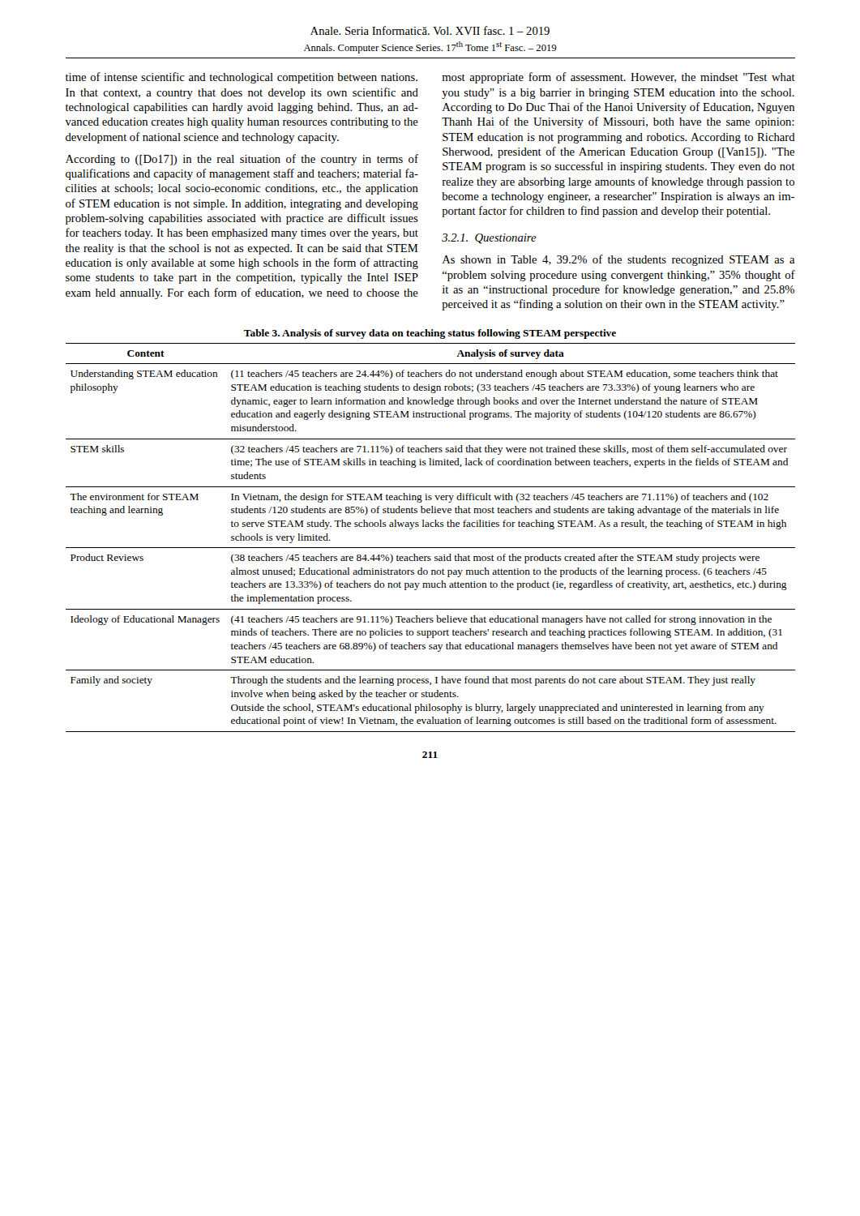Anale. Seria Informatică. Vol. XVII fasc. 1 – 2019
Annals. Computer Science Series. 17th Tome 1st Fasc. – 2019
time of intense scientific and technological competition between nations. In that context, a country that does not develop its own scientific and technological capabilities can hardly avoid lagging behind. Thus, an advanced education creates high quality human resources contributing to the development of national science and technology capacity.
According to ([Do17]) in the real situation of the country in terms of qualifications and capacity of management staff and teachers; material facilities at schools; local socio-economic conditions, etc., the application of STEM education is not simple. In addition, integrating and developing problem-solving capabilities associated with practice are difficult issues for teachers today. It has been emphasized many times over the years, but the reality is that the school is not as expected. It can be said that STEM education is only available at some high schools in the form of attracting some students to take part in the competition, typically the Intel ISEP exam held annually. For each form of education, we need to choose the most appropriate form of assessment. However, the mindset "Test what you study" is a big barrier in bringing STEM education into the school. According to Do Duc Thai of the Hanoi University of Education, Nguyen Thanh Hai of the University of Missouri, both have the same opinion: STEM education is not programming and robotics. According to Richard Sherwood, president of the American Education Group ([Van15]). "The STEAM program is so successful in inspiring students. They even do not realize they are absorbing large amounts of knowledge through passion to become a technology engineer, a researcher" Inspiration is always an important factor for children to find passion and develop their potential.
3.2.1. Questionaire
As shown in Table 4, 39.2% of the students recognized STEAM as a “problem solving procedure using convergent thinking,” 35% thought of it as an “instructional procedure for knowledge generation,” and 25.8% perceived it as “finding a solution on their own in the STEAM activity.”
Table 3. Analysis of survey data on teaching status following STEAM perspective
| Content | Analysis of survey data |
| --- | --- |
| Understanding STEAM education philosophy | (11 teachers /45 teachers are 24.44%) of teachers do not understand enough about STEAM education, some teachers think that STEAM education is teaching students to design robots; (33 teachers /45 teachers are 73.33%) of young learners who are dynamic, eager to learn information and knowledge through books and over the Internet understand the nature of STEAM education and eagerly designing STEAM instructional programs. The majority of students (104/120 students are 86.67%) misunderstood. |
| STEM skills | (32 teachers /45 teachers are 71.11%) of teachers said that they were not trained these skills, most of them self-accumulated over time; The use of STEAM skills in teaching is limited, lack of coordination between teachers, experts in the fields of STEAM and students |
| The environment for STEAM teaching and learning | In Vietnam, the design for STEAM teaching is very difficult with (32 teachers /45 teachers are 71.11%) of teachers and (102 students /120 students are 85%) of students believe that most teachers and students are taking advantage of the materials in life to serve STEAM study. The schools always lacks the facilities for teaching STEAM. As a result, the teaching of STEAM in high schools is very limited. |
| Product Reviews | (38 teachers /45 teachers are 84.44%) teachers said that most of the products created after the STEAM study projects were almost unused; Educational administrators do not pay much attention to the products of the learning process. (6 teachers /45 teachers are 13.33%) of teachers do not pay much attention to the product (ie, regardless of creativity, art, aesthetics, etc.) during the implementation process. |
| Ideology of Educational Managers | (41 teachers /45 teachers are 91.11%) Teachers believe that educational managers have not called for strong innovation in the minds of teachers. There are no policies to support teachers' research and teaching practices following STEAM. In addition, (31 teachers /45 teachers are 68.89%) of teachers say that educational managers themselves have been not yet aware of STEM and STEAM education. |
| Family and society | Through the students and the learning process, I have found that most parents do not care about STEAM. They just really involve when being asked by the teacher or students. Outside the school, STEAM's educational philosophy is blurry, largely unappreciated and uninterested in learning from any educational point of view! In Vietnam, the evaluation of learning outcomes is still based on the traditional form of assessment. |
211